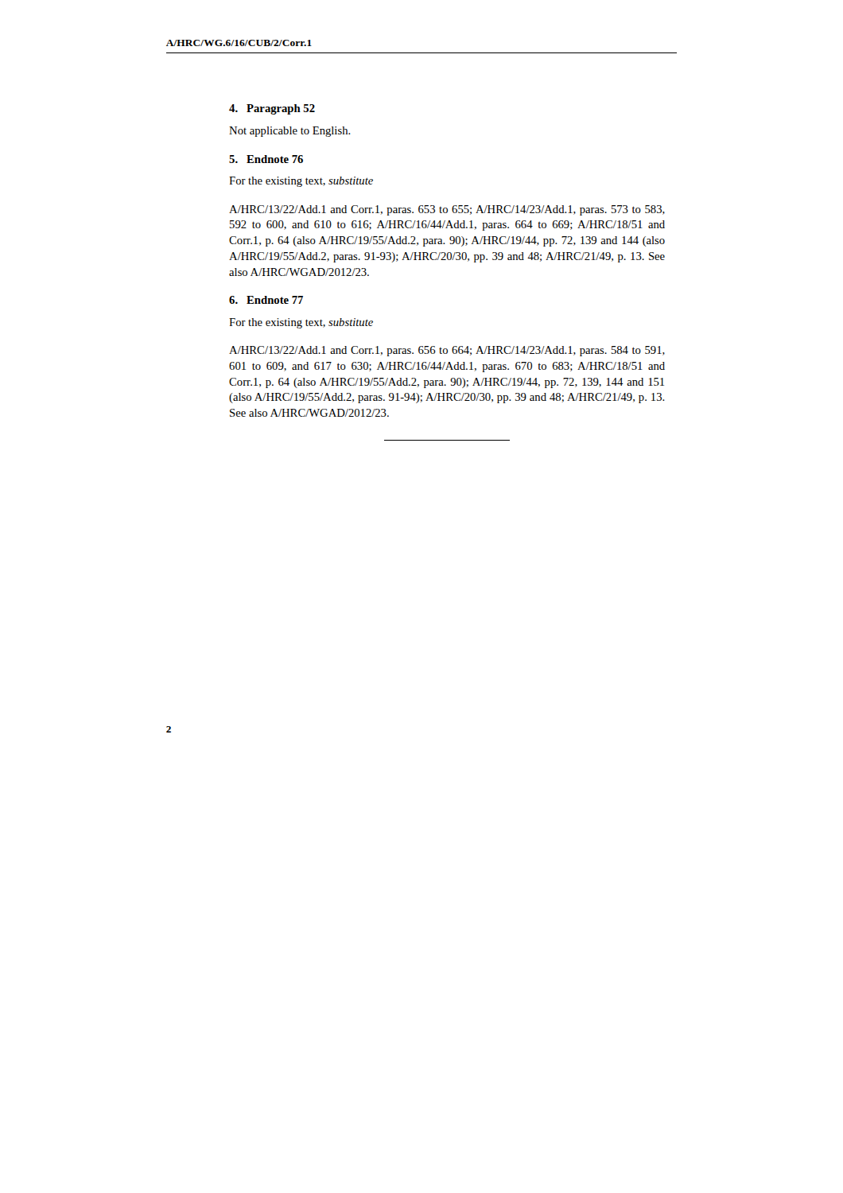A/HRC/WG.6/16/CUB/2/Corr.1
4. Paragraph 52
Not applicable to English.
5. Endnote 76
For the existing text, substitute
A/HRC/13/22/Add.1 and Corr.1, paras. 653 to 655; A/HRC/14/23/Add.1, paras. 573 to 583, 592 to 600, and 610 to 616; A/HRC/16/44/Add.1, paras. 664 to 669; A/HRC/18/51 and Corr.1, p. 64 (also A/HRC/19/55/Add.2, para. 90); A/HRC/19/44, pp. 72, 139 and 144 (also A/HRC/19/55/Add.2, paras. 91-93); A/HRC/20/30, pp. 39 and 48; A/HRC/21/49, p. 13. See also A/HRC/WGAD/2012/23.
6. Endnote 77
For the existing text, substitute
A/HRC/13/22/Add.1 and Corr.1, paras. 656 to 664; A/HRC/14/23/Add.1, paras. 584 to 591, 601 to 609, and 617 to 630; A/HRC/16/44/Add.1, paras. 670 to 683; A/HRC/18/51 and Corr.1, p. 64 (also A/HRC/19/55/Add.2, para. 90); A/HRC/19/44, pp. 72, 139, 144 and 151 (also A/HRC/19/55/Add.2, paras. 91-94); A/HRC/20/30, pp. 39 and 48; A/HRC/21/49, p. 13. See also A/HRC/WGAD/2012/23.
2